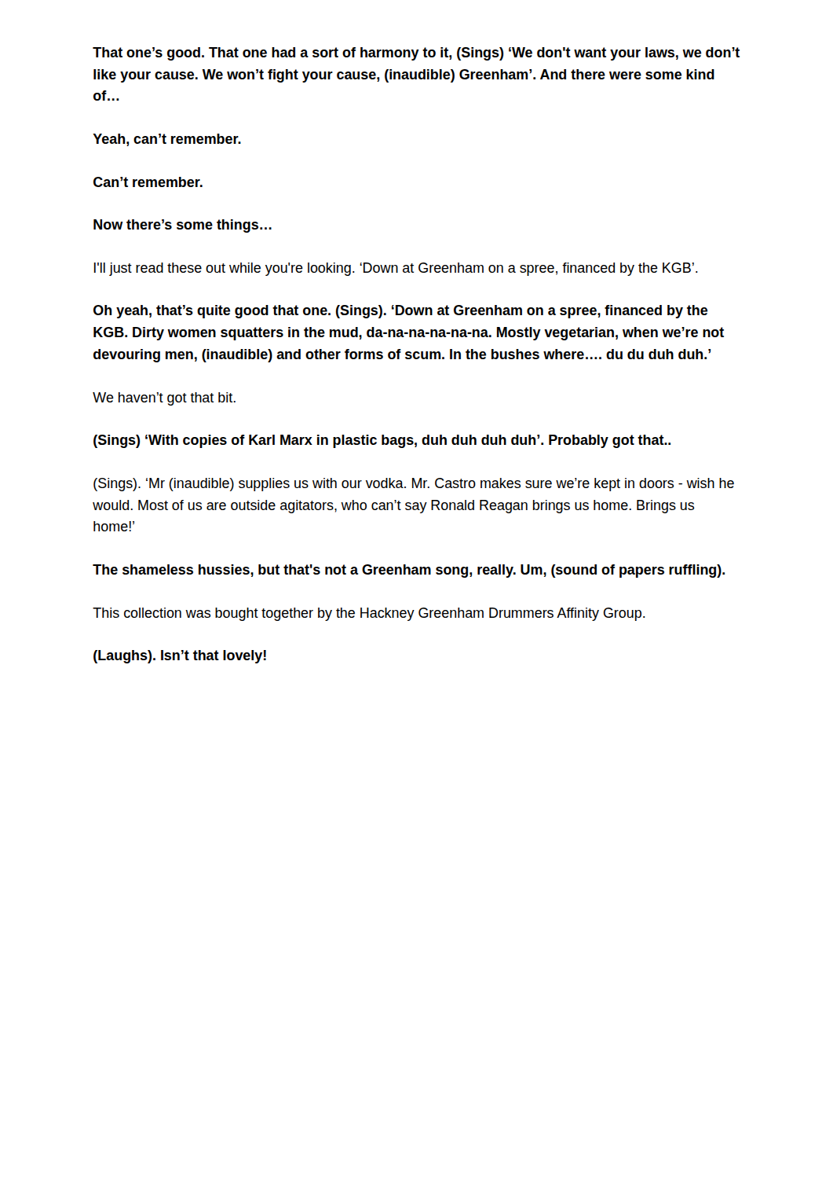That one’s good. That one had a sort of harmony to it, (Sings) ‘We don't want your laws, we don’t like your cause. We won’t fight your cause, (inaudible) Greenham’. And there were some kind of…
Yeah, can’t remember.
Can’t remember.
Now there’s some things…
I'll just read these out while you're looking. ‘Down at Greenham on a spree, financed by the KGB’.
Oh yeah, that’s quite good that one. (Sings). ‘Down at Greenham on a spree, financed by the KGB. Dirty women squatters in the mud, da-na-na-na-na-na. Mostly vegetarian, when we’re not devouring men, (inaudible) and other forms of scum. In the bushes where…. du du duh duh.’
We haven’t got that bit.
(Sings) ‘With copies of Karl Marx in plastic bags, duh duh duh duh’. Probably got that..
(Sings). ‘Mr (inaudible) supplies us with our vodka. Mr. Castro makes sure we’re kept in doors - wish he would. Most of us are outside agitators, who can’t say Ronald Reagan brings us home. Brings us home!’
The shameless hussies, but that's not a Greenham song, really. Um, (sound of papers ruffling).
This collection was bought together by the Hackney Greenham Drummers Affinity Group.
(Laughs). Isn’t that lovely!